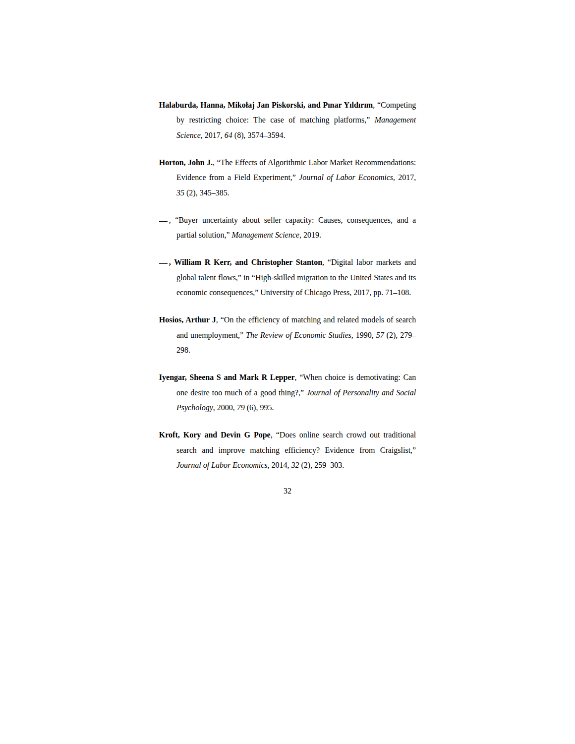Halaburda, Hanna, Mikołaj Jan Piskorski, and Pınar Yıldırım, “Competing by restricting choice: The case of matching platforms,” Management Science, 2017, 64 (8), 3574–3594.
Horton, John J., “The Effects of Algorithmic Labor Market Recommendations: Evidence from a Field Experiment,” Journal of Labor Economics, 2017, 35 (2), 345–385.
, “Buyer uncertainty about seller capacity: Causes, consequences, and a partial solution,” Management Science, 2019.
, William R Kerr, and Christopher Stanton, “Digital labor markets and global talent flows,” in “High-skilled migration to the United States and its economic consequences,” University of Chicago Press, 2017, pp. 71–108.
Hosios, Arthur J, “On the efficiency of matching and related models of search and unemployment,” The Review of Economic Studies, 1990, 57 (2), 279–298.
Iyengar, Sheena S and Mark R Lepper, “When choice is demotivating: Can one desire too much of a good thing?,” Journal of Personality and Social Psychology, 2000, 79 (6), 995.
Kroft, Kory and Devin G Pope, “Does online search crowd out traditional search and improve matching efficiency? Evidence from Craigslist,” Journal of Labor Economics, 2014, 32 (2), 259–303.
32